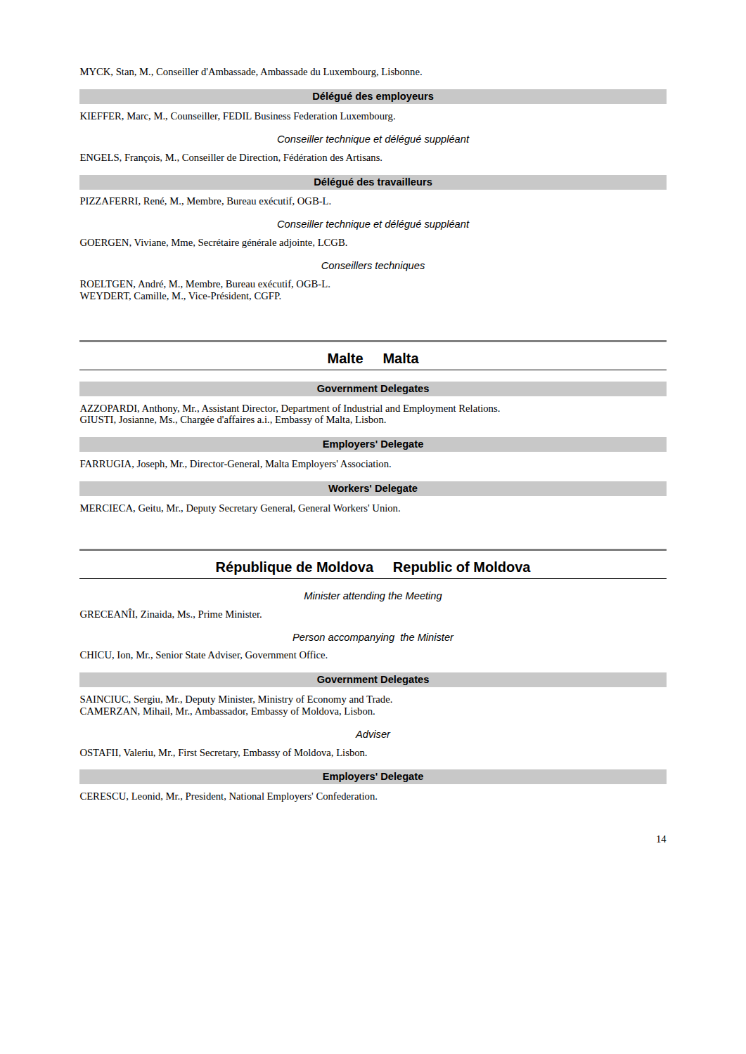MYCK, Stan, M., Conseiller d'Ambassade, Ambassade du Luxembourg, Lisbonne.
Délégué des employeurs
KIEFFER, Marc, M., Counseiller, FEDIL Business Federation Luxembourg.
Conseiller technique et délégué suppléant
ENGELS, François, M., Conseiller de Direction, Fédération des Artisans.
Délégué des travailleurs
PIZZAFERRI, René, M., Membre, Bureau exécutif, OGB-L.
Conseiller technique et délégué suppléant
GOERGEN, Viviane, Mme, Secrétaire générale adjointe, LCGB.
Conseillers techniques
ROELTGEN, André, M., Membre, Bureau exécutif, OGB-L.
WEYDERT, Camille, M., Vice-Président, CGFP.
Malte Malta
Government Delegates
AZZOPARDI, Anthony, Mr., Assistant Director, Department of Industrial and Employment Relations.
GIUSTI, Josianne, Ms., Chargée d'affaires a.i., Embassy of Malta, Lisbon.
Employers' Delegate
FARRUGIA, Joseph, Mr., Director-General, Malta Employers' Association.
Workers' Delegate
MERCIECA, Geitu, Mr., Deputy Secretary General, General Workers' Union.
République de Moldova Republic of Moldova
Minister attending the Meeting
GRECEANÎI, Zinaida, Ms., Prime Minister.
Person accompanying the Minister
CHICU, Ion, Mr., Senior State Adviser, Government Office.
Government Delegates
SAINCIUC, Sergiu, Mr., Deputy Minister, Ministry of Economy and Trade.
CAMERZAN, Mihail, Mr., Ambassador, Embassy of Moldova, Lisbon.
Adviser
OSTAFII, Valeriu, Mr., First Secretary, Embassy of Moldova, Lisbon.
Employers' Delegate
CERESCU, Leonid, Mr., President, National Employers' Confederation.
14